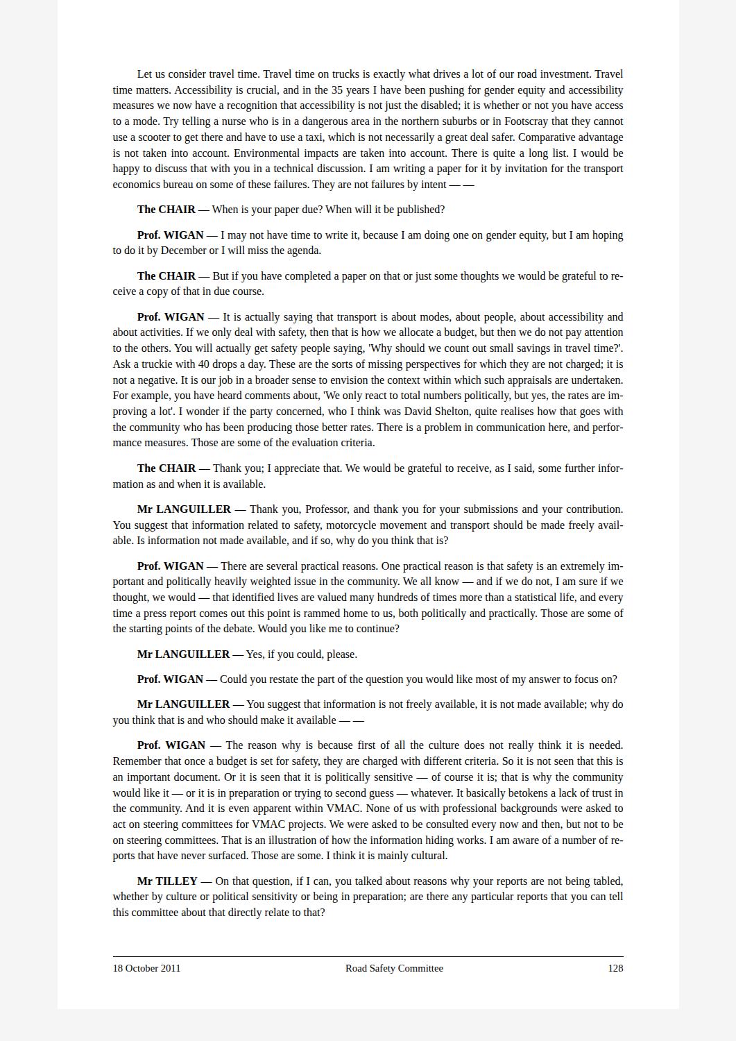Let us consider travel time. Travel time on trucks is exactly what drives a lot of our road investment. Travel time matters. Accessibility is crucial, and in the 35 years I have been pushing for gender equity and accessibility measures we now have a recognition that accessibility is not just the disabled; it is whether or not you have access to a mode. Try telling a nurse who is in a dangerous area in the northern suburbs or in Footscray that they cannot use a scooter to get there and have to use a taxi, which is not necessarily a great deal safer. Comparative advantage is not taken into account. Environmental impacts are taken into account. There is quite a long list. I would be happy to discuss that with you in a technical discussion. I am writing a paper for it by invitation for the transport economics bureau on some of these failures. They are not failures by intent — —
The CHAIR — When is your paper due? When will it be published?
Prof. WIGAN — I may not have time to write it, because I am doing one on gender equity, but I am hoping to do it by December or I will miss the agenda.
The CHAIR — But if you have completed a paper on that or just some thoughts we would be grateful to receive a copy of that in due course.
Prof. WIGAN — It is actually saying that transport is about modes, about people, about accessibility and about activities. If we only deal with safety, then that is how we allocate a budget, but then we do not pay attention to the others. You will actually get safety people saying, 'Why should we count out small savings in travel time?'. Ask a truckie with 40 drops a day. These are the sorts of missing perspectives for which they are not charged; it is not a negative. It is our job in a broader sense to envision the context within which such appraisals are undertaken. For example, you have heard comments about, 'We only react to total numbers politically, but yes, the rates are improving a lot'. I wonder if the party concerned, who I think was David Shelton, quite realises how that goes with the community who has been producing those better rates. There is a problem in communication here, and performance measures. Those are some of the evaluation criteria.
The CHAIR — Thank you; I appreciate that. We would be grateful to receive, as I said, some further information as and when it is available.
Mr LANGUILLER — Thank you, Professor, and thank you for your submissions and your contribution. You suggest that information related to safety, motorcycle movement and transport should be made freely available. Is information not made available, and if so, why do you think that is?
Prof. WIGAN — There are several practical reasons. One practical reason is that safety is an extremely important and politically heavily weighted issue in the community. We all know — and if we do not, I am sure if we thought, we would — that identified lives are valued many hundreds of times more than a statistical life, and every time a press report comes out this point is rammed home to us, both politically and practically. Those are some of the starting points of the debate. Would you like me to continue?
Mr LANGUILLER — Yes, if you could, please.
Prof. WIGAN — Could you restate the part of the question you would like most of my answer to focus on?
Mr LANGUILLER — You suggest that information is not freely available, it is not made available; why do you think that is and who should make it available — —
Prof. WIGAN — The reason why is because first of all the culture does not really think it is needed. Remember that once a budget is set for safety, they are charged with different criteria. So it is not seen that this is an important document. Or it is seen that it is politically sensitive — of course it is; that is why the community would like it — or it is in preparation or trying to second guess — whatever. It basically betokens a lack of trust in the community. And it is even apparent within VMAC. None of us with professional backgrounds were asked to act on steering committees for VMAC projects. We were asked to be consulted every now and then, but not to be on steering committees. That is an illustration of how the information hiding works. I am aware of a number of reports that have never surfaced. Those are some. I think it is mainly cultural.
Mr TILLEY — On that question, if I can, you talked about reasons why your reports are not being tabled, whether by culture or political sensitivity or being in preparation; are there any particular reports that you can tell this committee about that directly relate to that?
18 October 2011 Road Safety Committee 128